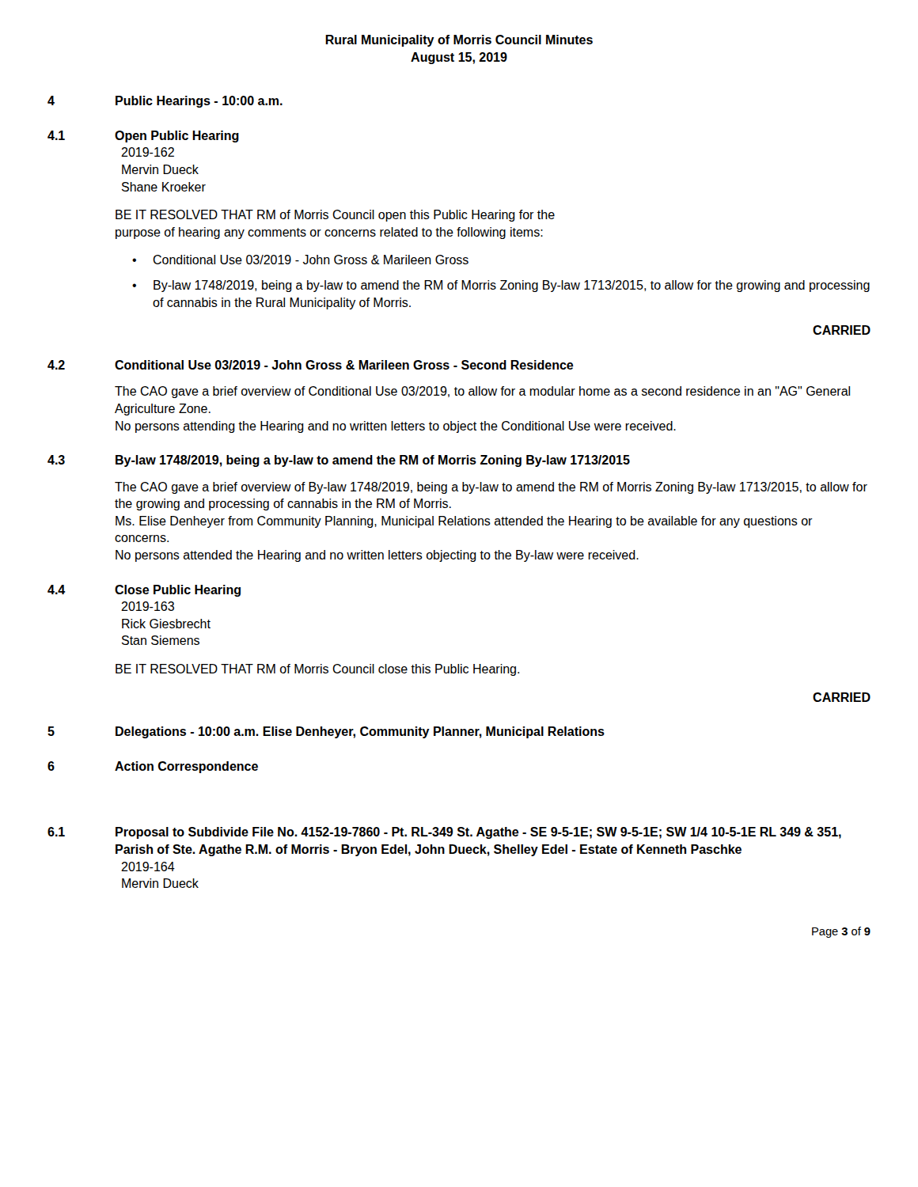Rural Municipality of Morris Council Minutes August 15, 2019
4
Public Hearings - 10:00 a.m.
4.1
Open Public Hearing
2019-162
Mervin Dueck
Shane Kroeker
BE IT RESOLVED THAT RM of Morris Council open this Public Hearing for the
purpose of hearing any comments or concerns related to the following items:
Conditional Use 03/2019 - John Gross & Marileen Gross
By-law 1748/2019, being a by-law to amend the RM of Morris Zoning By-law 1713/2015, to allow for the growing and processing of cannabis in the Rural Municipality of Morris.
CARRIED
4.2
Conditional Use 03/2019 - John Gross & Marileen Gross - Second Residence
The CAO gave a brief overview of Conditional Use 03/2019, to allow for a modular home as a second residence in an "AG" General Agriculture Zone.
No persons attending the Hearing and no written letters to object the Conditional Use were received.
4.3
By-law 1748/2019, being a by-law to amend the RM of Morris Zoning By-law 1713/2015
The CAO gave a brief overview of By-law 1748/2019, being a by-law to amend the RM of Morris Zoning By-law 1713/2015, to allow for the growing and processing of cannabis in the RM of Morris.
Ms. Elise Denheyer from Community Planning, Municipal Relations attended the Hearing to be available for any questions or concerns.
No persons attended the Hearing and no written letters objecting to the By-law were received.
4.4
Close Public Hearing
2019-163
Rick Giesbrecht
Stan Siemens
BE IT RESOLVED THAT RM of Morris Council close this Public Hearing.
CARRIED
5
Delegations - 10:00 a.m. Elise Denheyer, Community Planner, Municipal Relations
6
Action Correspondence
6.1
Proposal to Subdivide File No. 4152-19-7860 - Pt. RL-349 St. Agathe - SE 9-5-1E; SW 9-5-1E; SW 1/4 10-5-1E RL 349 & 351, Parish of Ste. Agathe R.M. of Morris - Bryon Edel, John Dueck, Shelley Edel - Estate of Kenneth Paschke
2019-164
Mervin Dueck
Page 3 of 9